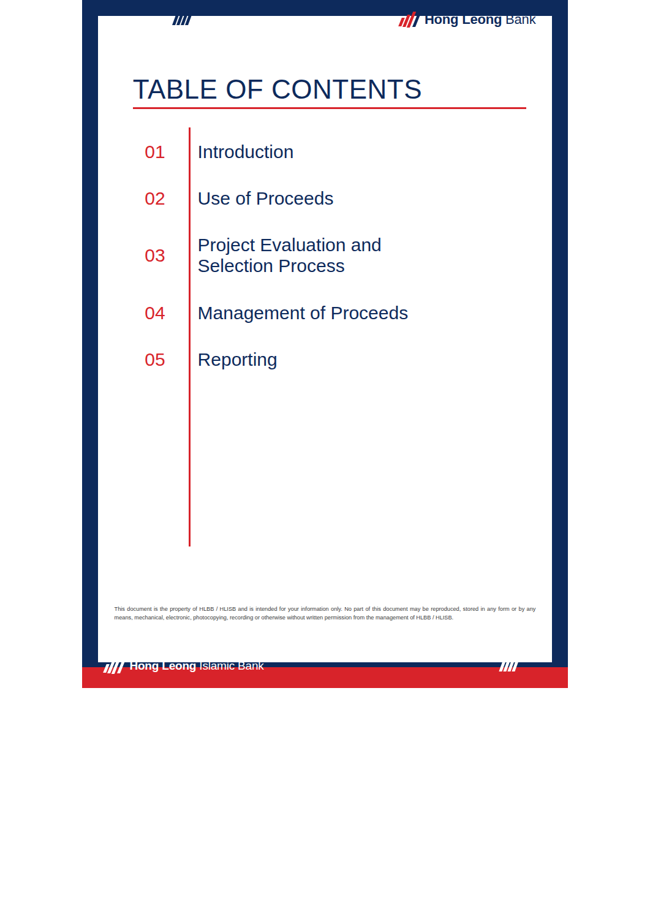Hong Leong Bank
TABLE OF CONTENTS
01 Introduction
02 Use of Proceeds
03 Project Evaluation and
Selection Process
04 Management of Proceeds
05 Reporting
This document is the property of HLBB / HLISB and is intended for your information only. No part of this document may be reproduced, stored in any form or by any means, mechanical, electronic, photocopying, recording or otherwise without written permission from the management of HLBB / HLISB.
Hong Leong Islamic Bank